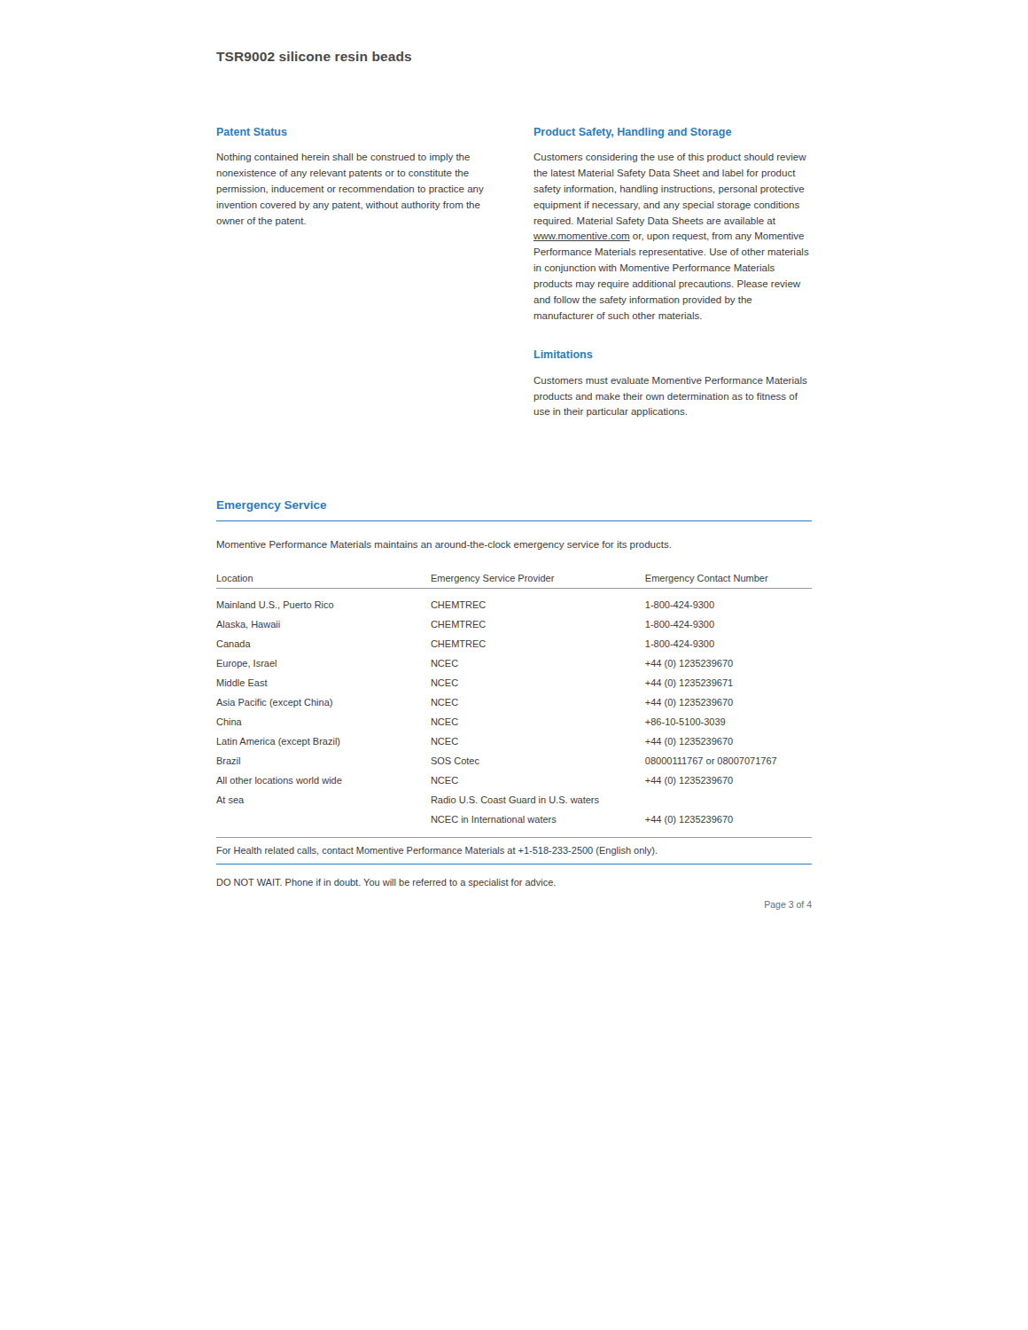TSR9002 silicone resin beads
Patent Status
Nothing contained herein shall be construed to imply the nonexistence of any relevant patents or to constitute the permission, inducement or recommendation to practice any invention covered by any patent, without authority from the owner of the patent.
Product Safety, Handling and Storage
Customers considering the use of this product should review the latest Material Safety Data Sheet and label for product safety information, handling instructions, personal protective equipment if necessary, and any special storage conditions required. Material Safety Data Sheets are available at www.momentive.com or, upon request, from any Momentive Performance Materials representative. Use of other materials in conjunction with Momentive Performance Materials products may require additional precautions. Please review and follow the safety information provided by the manufacturer of such other materials.
Limitations
Customers must evaluate Momentive Performance Materials products and make their own determination as to fitness of use in their particular applications.
Emergency Service
Momentive Performance Materials maintains an around-the-clock emergency service for its products.
| Location | Emergency Service Provider | Emergency Contact Number |
| --- | --- | --- |
| Mainland U.S., Puerto Rico | CHEMTREC | 1-800-424-9300 |
| Alaska, Hawaii | CHEMTREC | 1-800-424-9300 |
| Canada | CHEMTREC | 1-800-424-9300 |
| Europe, Israel | NCEC | +44 (0) 1235239670 |
| Middle East | NCEC | +44 (0) 1235239671 |
| Asia Pacific (except China) | NCEC | +44 (0) 1235239670 |
| China | NCEC | +86-10-5100-3039 |
| Latin America (except Brazil) | NCEC | +44 (0) 1235239670 |
| Brazil | SOS Cotec | 08000111767 or 08007071767 |
| All other locations world wide | NCEC | +44 (0) 1235239670 |
| At sea | Radio U.S. Coast Guard in U.S. waters | |
| | NCEC in International waters | +44 (0) 1235239670 |
For Health related calls, contact Momentive Performance Materials at +1-518-233-2500 (English only).
DO NOT WAIT. Phone if in doubt. You will be referred to a specialist for advice.
Page 3 of 4